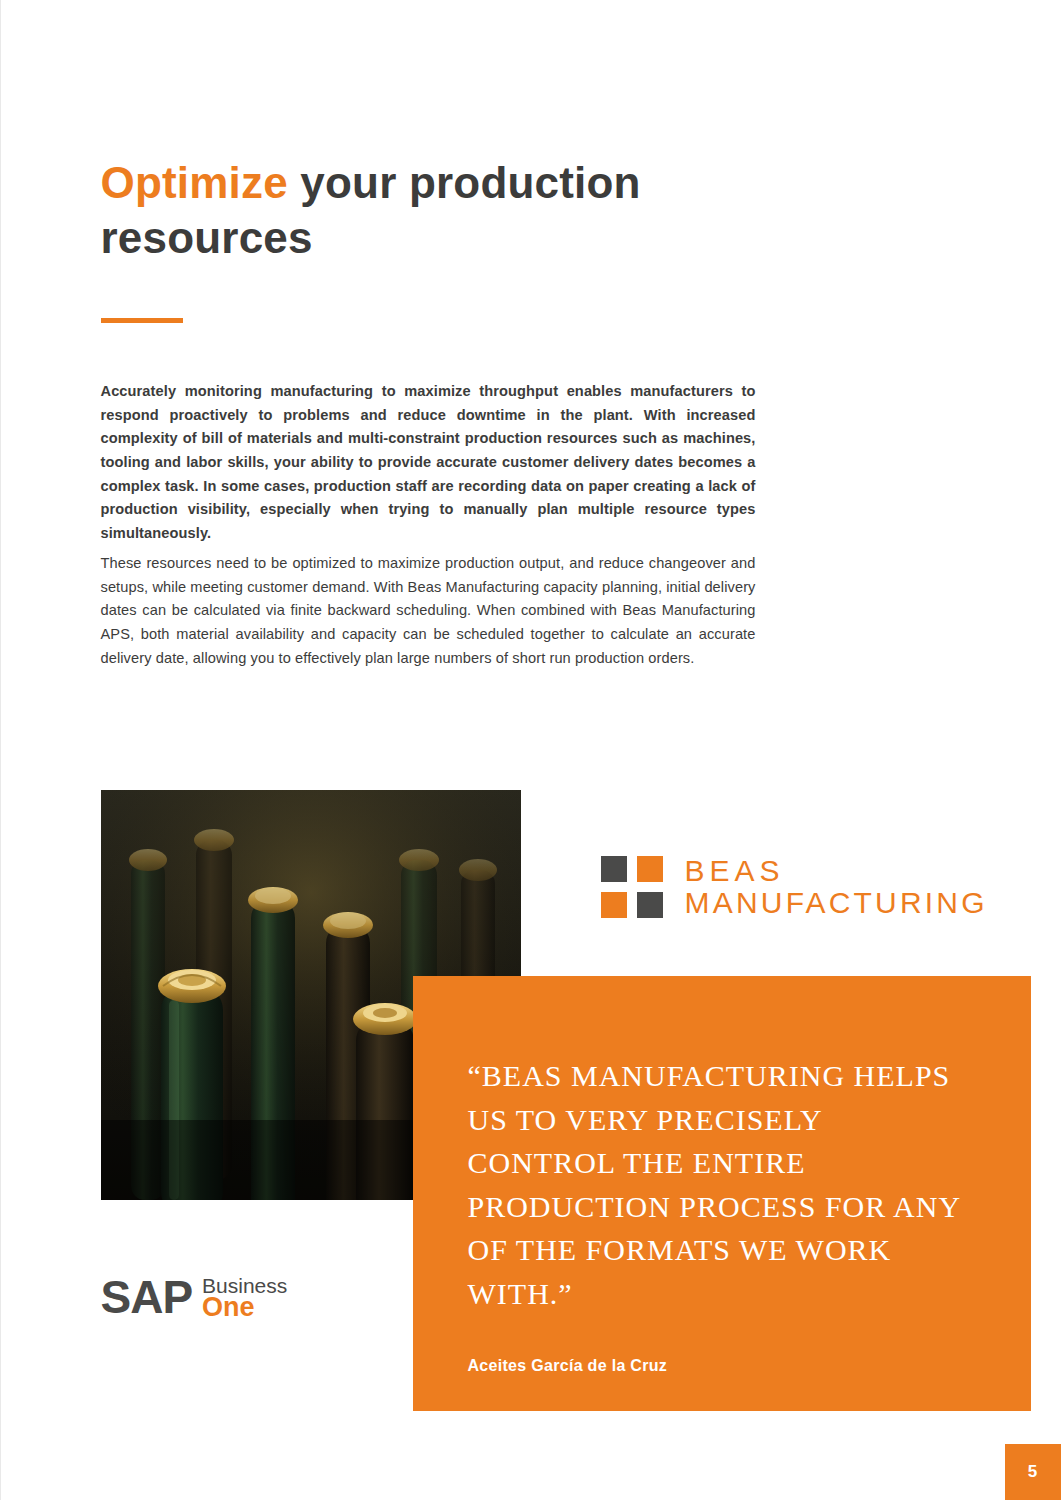Optimize your production resources
Accurately monitoring manufacturing to maximize throughput enables manufacturers to respond proactively to problems and reduce downtime in the plant. With increased complexity of bill of materials and multi-constraint production resources such as machines, tooling and labor skills, your ability to provide accurate customer delivery dates becomes a complex task. In some cases, production staff are recording data on paper creating a lack of production visibility, especially when trying to manually plan multiple resource types simultaneously.
These resources need to be optimized to maximize production output, and reduce changeover and setups, while meeting customer demand. With Beas Manufacturing capacity planning, initial delivery dates can be calculated via finite backward scheduling. When combined with Beas Manufacturing APS, both material availability and capacity can be scheduled together to calculate an accurate delivery date, allowing you to effectively plan large numbers of short run production orders.
BEAS
MANUFACTURING
“Beas Manufacturing helps us to very precisely control the entire production process for any of the formats we work with.”
Aceites García de la Cruz
SAP
Business One
5